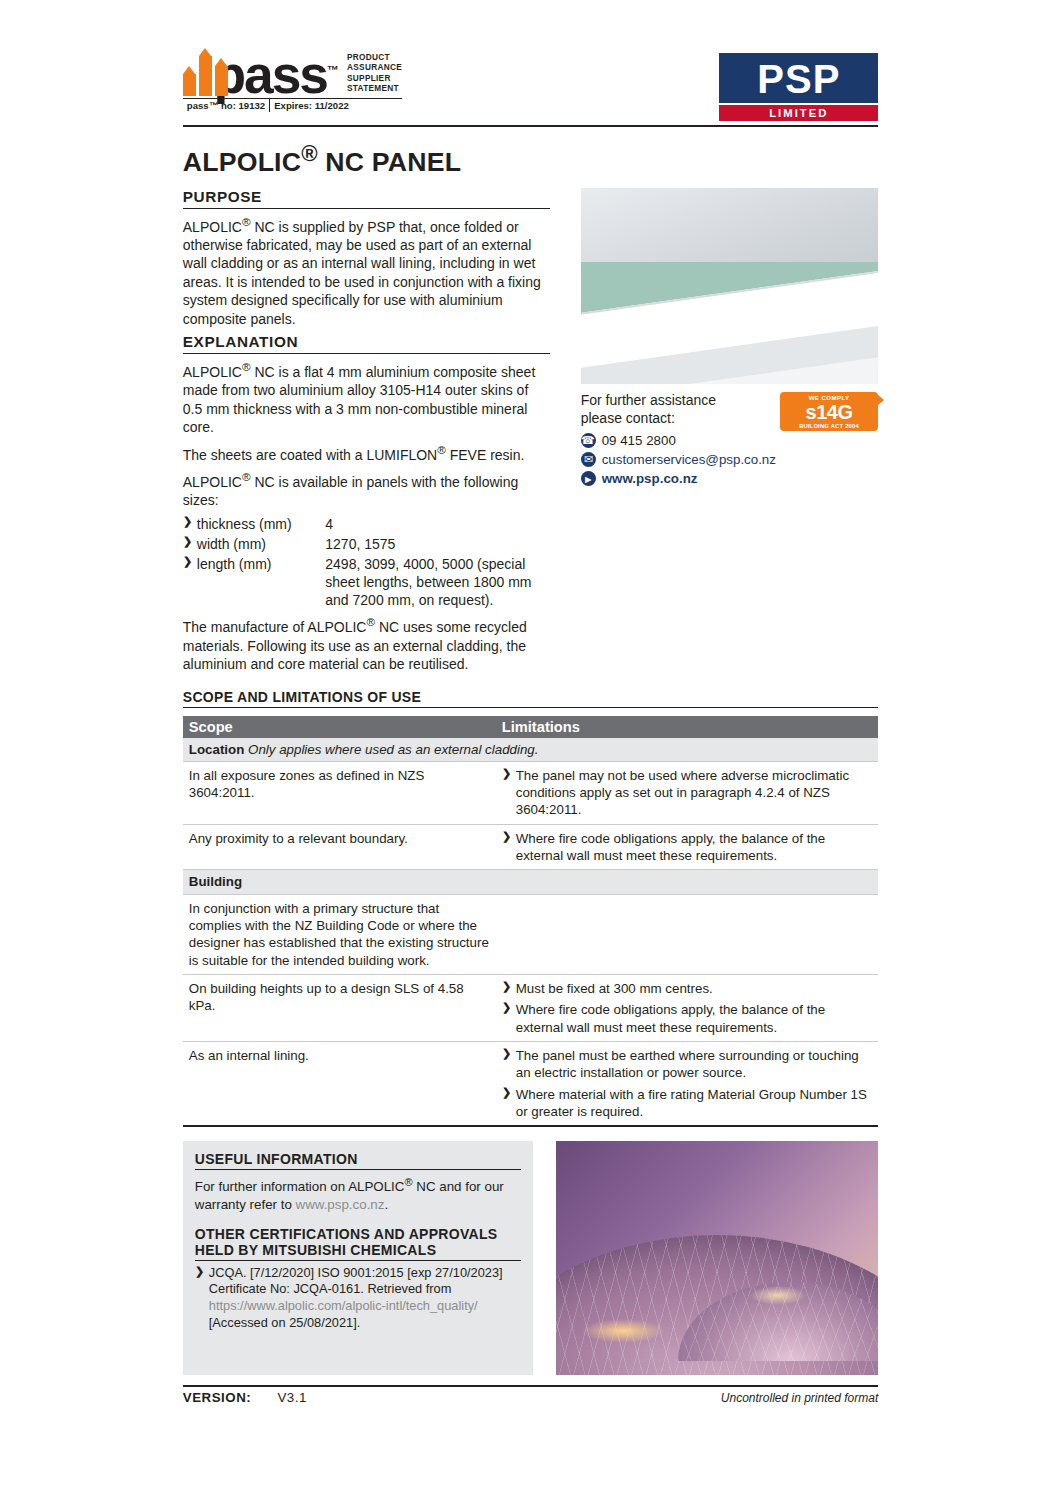pass™
PRODUCT
ASSURANCE
SUPPLIER
STATEMENT
pass™ no: 19132
Expires: 11/2022
PSP
LIMITED
ALPOLIC® NC PANEL
Purpose
ALPOLIC® NC is supplied by PSP that, once folded or otherwise fabricated, may be used as part of an external wall cladding or as an internal wall lining, including in wet areas. It is intended to be used in conjunction with a fixing system designed specifically for use with aluminium composite panels.
Explanation
ALPOLIC® NC is a flat 4 mm aluminium composite sheet made from two aluminium alloy 3105-H14 outer skins of 0.5 mm thickness with a 3 mm non-combustible mineral core.
The sheets are coated with a LUMIFLON® FEVE resin.
ALPOLIC® NC is available in panels with the following sizes:
thickness (mm)
4
width (mm)
1270, 1575
length (mm)
2498, 3099, 4000, 5000 (special sheet lengths, between 1800 mm and 7200 mm, on request).
The manufacture of ALPOLIC® NC uses some recycled materials. Following its use as an external cladding, the aluminium and core material can be reutilised.
For further assistance
please contact:
☎09 415 2800
✉customerservices@psp.co.nz
►www.psp.co.nz
WE COMPLY
s14G
BUILDING ACT 2004
Scope and limitations of use
| Scope | Limitations |
| --- | --- |
| Location Only applies where used as an external cladding. |
| In all exposure zones as defined in NZS 3604:2011. | The panel may not be used where adverse microclimatic conditions apply as set out in paragraph 4.2.4 of NZS 3604:2011. |
| Any proximity to a relevant boundary. | Where fire code obligations apply, the balance of the external wall must meet these requirements. |
| Building |
| In conjunction with a primary structure that complies with the NZ Building Code or where the designer has established that the existing structure is suitable for the intended building work. | |
| On building heights up to a design SLS of 4.58 kPa. | Must be fixed at 300 mm centres. Where fire code obligations apply, the balance of the external wall must meet these requirements. |
| As an internal lining. | The panel must be earthed where surrounding or touching an electric installation or power source. Where material with a fire rating Material Group Number 1S or greater is required. |
Useful information
For further information on ALPOLIC® NC and for our warranty refer to www.psp.co.nz.
Other certifications and approvals held by Mitsubishi Chemicals
JCQA. [7/12/2020] ISO 9001:2015 [exp 27/10/2023] Certificate No: JCQA-0161. Retrieved from https://www.alpolic.com/alpolic-intl/tech_quality/ [Accessed on 25/08/2021].
VERSION: V3.1
Uncontrolled in printed format